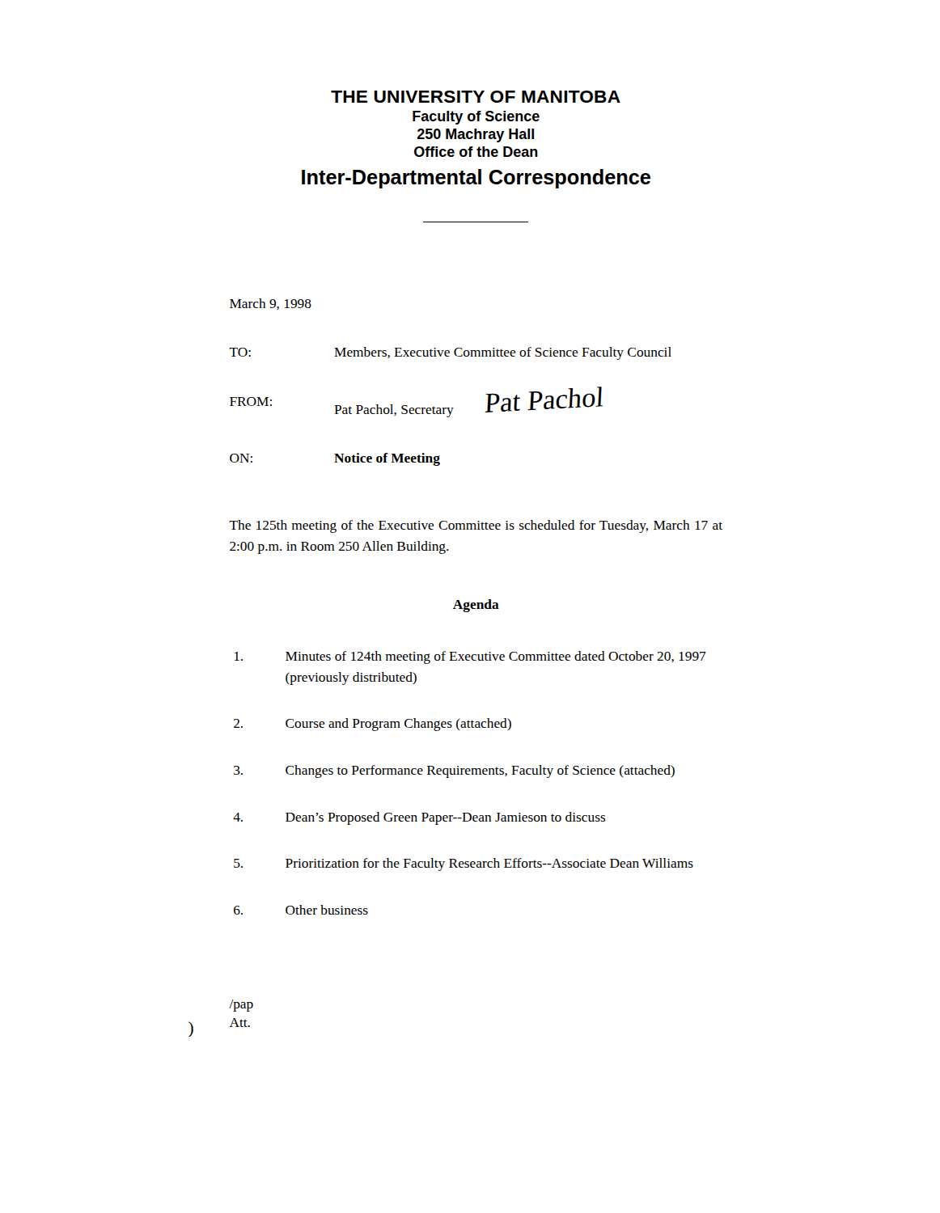THE UNIVERSITY OF MANITOBA
Faculty of Science
250 Machray Hall
Office of the Dean
Inter-Departmental Correspondence
March 9, 1998
| TO: | Members, Executive Committee of Science Faculty Council |
| FROM: | Pat Pachol, Secretary Pat Pachol |
| ON: | Notice of Meeting |
The 125th meeting of the Executive Committee is scheduled for Tuesday, March 17 at 2:00 p.m. in Room 250 Allen Building.
Agenda
1. Minutes of 124th meeting of Executive Committee dated October 20, 1997 (previously distributed)
2. Course and Program Changes (attached)
3. Changes to Performance Requirements, Faculty of Science (attached)
4. Dean’s Proposed Green Paper--Dean Jamieson to discuss
5. Prioritization for the Faculty Research Efforts--Associate Dean Williams
6. Other business
/pap
Att.
)